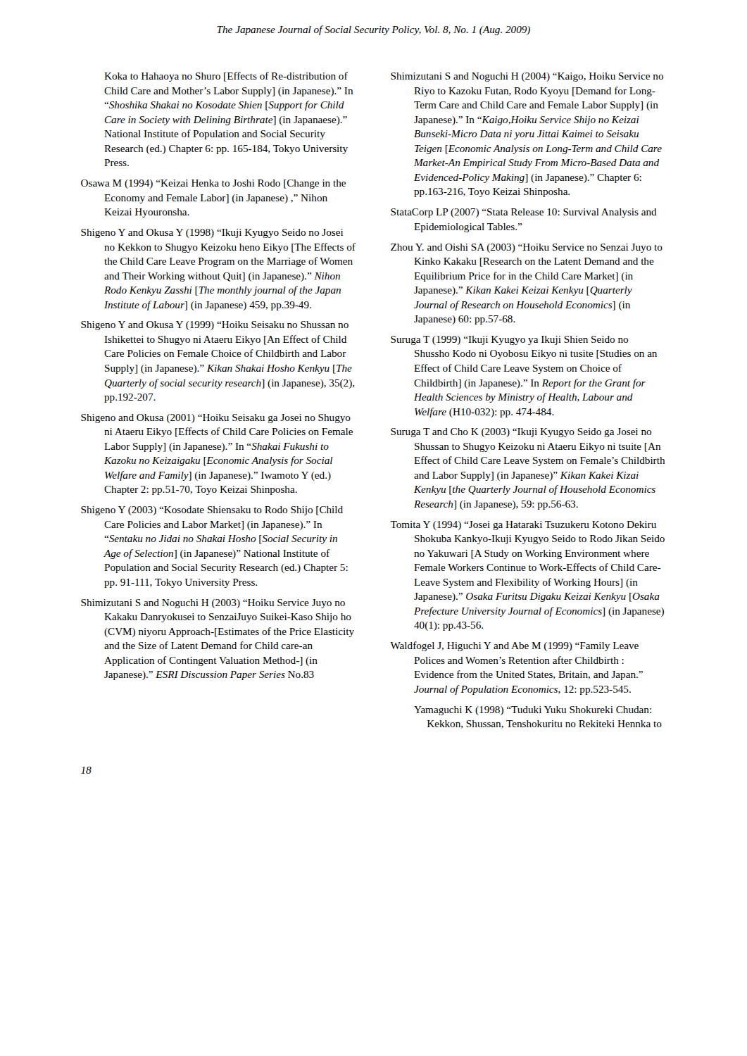The Japanese Journal of Social Security Policy, Vol. 8, No. 1 (Aug. 2009)
Koka to Hahaoya no Shuro [Effects of Re-distribution of Child Care and Mother’s Labor Supply] (in Japanese).” In “Shoshika Shakai no Kosodate Shien [Support for Child Care in Society with Delining Birthrate] (in Japanaese).” National Institute of Population and Social Security Research (ed.) Chapter 6: pp. 165-184, Tokyo University Press.
Osawa M (1994) “Keizai Henka to Joshi Rodo [Change in the Economy and Female Labor] (in Japanese) ,” Nihon Keizai Hyouronsha.
Shigeno Y and Okusa Y (1998) “Ikuji Kyugyo Seido no Josei no Kekkon to Shugyo Keizoku heno Eikyo [The Effects of the Child Care Leave Program on the Marriage of Women and Their Working without Quit] (in Japanese).” Nihon Rodo Kenkyu Zasshi [The monthly journal of the Japan Institute of Labour] (in Japanese) 459, pp.39-49.
Shigeno Y and Okusa Y (1999) “Hoiku Seisaku no Shussan no Ishikettei to Shugyo ni Ataeru Eikyo [An Effect of Child Care Policies on Female Choice of Childbirth and Labor Supply] (in Japanese).” Kikan Shakai Hosho Kenkyu [The Quarterly of social security research] (in Japanese), 35(2), pp.192-207.
Shigeno and Okusa (2001) “Hoiku Seisaku ga Josei no Shugyo ni Ataeru Eikyo [Effects of Child Care Policies on Female Labor Supply] (in Japanese).” In “Shakai Fukushi to Kazoku no Keizaigaku [Economic Analysis for Social Welfare and Family] (in Japanese).” Iwamoto Y (ed.) Chapter 2: pp.51-70, Toyo Keizai Shinposha.
Shigeno Y (2003) “Kosodate Shiensaku to Rodo Shijo [Child Care Policies and Labor Market] (in Japanese).” In “Sentaku no Jidai no Shakai Hosho [Social Security in Age of Selection] (in Japanese)” National Institute of Population and Social Security Research (ed.) Chapter 5: pp. 91-111, Tokyo University Press.
Shimizutani S and Noguchi H (2003) “Hoiku Service Juyo no Kakaku Danryokusei to SenzaiJuyo Suikei-Kaso Shijo ho (CVM) niyoru Approach-[Estimates of the Price Elasticity and the Size of Latent Demand for Child care-an Application of Contingent Valuation Method-] (in Japanese).” ESRI Discussion Paper Series No.83
Shimizutani S and Noguchi H (2004) “Kaigo, Hoiku Service no Riyo to Kazoku Futan, Rodo Kyoyu [Demand for Long-Term Care and Child Care and Female Labor Supply] (in Japanese).” In “Kaigo,Hoiku Service Shijo no Keizai Bunseki-Micro Data ni yoru Jittai Kaimei to Seisaku Teigen [Economic Analysis on Long-Term and Child Care Market-An Empirical Study From Micro-Based Data and Evidenced-Policy Making] (in Japanese).” Chapter 6: pp.163-216, Toyo Keizai Shinposha.
StataCorp LP (2007) “Stata Release 10: Survival Analysis and Epidemiological Tables.”
Zhou Y. and Oishi SA (2003) “Hoiku Service no Senzai Juyo to Kinko Kakaku [Research on the Latent Demand and the Equilibrium Price for in the Child Care Market] (in Japanese).” Kikan Kakei Keizai Kenkyu [Quarterly Journal of Research on Household Economics] (in Japanese) 60: pp.57-68.
Suruga T (1999) “Ikuji Kyugyo ya Ikuji Shien Seido no Shussho Kodo ni Oyobosu Eikyo ni tusite [Studies on an Effect of Child Care Leave System on Choice of Childbirth] (in Japanese).” In Report for the Grant for Health Sciences by Ministry of Health, Labour and Welfare (H10-032): pp. 474-484.
Suruga T and Cho K (2003) “Ikuji Kyugyo Seido ga Josei no Shussan to Shugyo Keizoku ni Ataeru Eikyo ni tsuite [An Effect of Child Care Leave System on Female’s Childbirth and Labor Supply] (in Japanese)” Kikan Kakei Kizai Kenkyu [the Quarterly Journal of Household Economics Research] (in Japanese), 59: pp.56-63.
Tomita Y (1994) “Josei ga Hataraki Tsuzukeru Kotono Dekiru Shokuba Kankyo-Ikuji Kyugyo Seido to Rodo Jikan Seido no Yakuwari [A Study on Working Environment where Female Workers Continue to Work-Effects of Child Care-Leave System and Flexibility of Working Hours] (in Japanese).” Osaka Furitsu Digaku Keizai Kenkyu [Osaka Prefecture University Journal of Economics] (in Japanese) 40(1): pp.43-56.
Waldfogel J, Higuchi Y and Abe M (1999) “Family Leave Polices and Women’s Retention after Childbirth : Evidence from the United States, Britain, and Japan.” Journal of Population Economics, 12: pp.523-545.
Yamaguchi K (1998) “Tuduki Yuku Shokureki Chudan: Kekkon, Shussan, Tenshokuritu no Rekiteki Hennka to
18